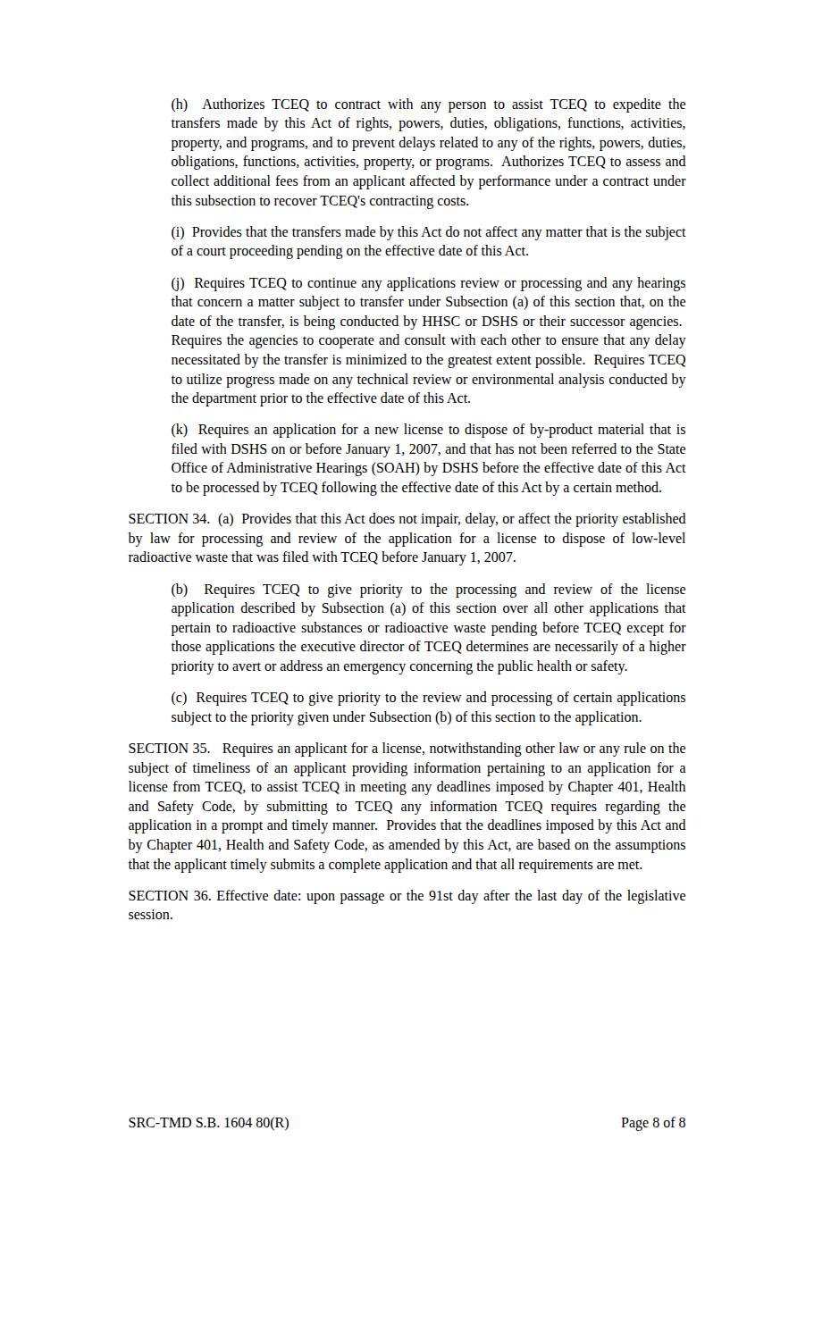(h) Authorizes TCEQ to contract with any person to assist TCEQ to expedite the transfers made by this Act of rights, powers, duties, obligations, functions, activities, property, and programs, and to prevent delays related to any of the rights, powers, duties, obligations, functions, activities, property, or programs. Authorizes TCEQ to assess and collect additional fees from an applicant affected by performance under a contract under this subsection to recover TCEQ's contracting costs.
(i) Provides that the transfers made by this Act do not affect any matter that is the subject of a court proceeding pending on the effective date of this Act.
(j) Requires TCEQ to continue any applications review or processing and any hearings that concern a matter subject to transfer under Subsection (a) of this section that, on the date of the transfer, is being conducted by HHSC or DSHS or their successor agencies. Requires the agencies to cooperate and consult with each other to ensure that any delay necessitated by the transfer is minimized to the greatest extent possible. Requires TCEQ to utilize progress made on any technical review or environmental analysis conducted by the department prior to the effective date of this Act.
(k) Requires an application for a new license to dispose of by-product material that is filed with DSHS on or before January 1, 2007, and that has not been referred to the State Office of Administrative Hearings (SOAH) by DSHS before the effective date of this Act to be processed by TCEQ following the effective date of this Act by a certain method.
SECTION 34. (a) Provides that this Act does not impair, delay, or affect the priority established by law for processing and review of the application for a license to dispose of low-level radioactive waste that was filed with TCEQ before January 1, 2007.
(b) Requires TCEQ to give priority to the processing and review of the license application described by Subsection (a) of this section over all other applications that pertain to radioactive substances or radioactive waste pending before TCEQ except for those applications the executive director of TCEQ determines are necessarily of a higher priority to avert or address an emergency concerning the public health or safety.
(c) Requires TCEQ to give priority to the review and processing of certain applications subject to the priority given under Subsection (b) of this section to the application.
SECTION 35. Requires an applicant for a license, notwithstanding other law or any rule on the subject of timeliness of an applicant providing information pertaining to an application for a license from TCEQ, to assist TCEQ in meeting any deadlines imposed by Chapter 401, Health and Safety Code, by submitting to TCEQ any information TCEQ requires regarding the application in a prompt and timely manner. Provides that the deadlines imposed by this Act and by Chapter 401, Health and Safety Code, as amended by this Act, are based on the assumptions that the applicant timely submits a complete application and that all requirements are met.
SECTION 36. Effective date: upon passage or the 91st day after the last day of the legislative session.
SRC-TMD S.B. 1604 80(R) Page 8 of 8